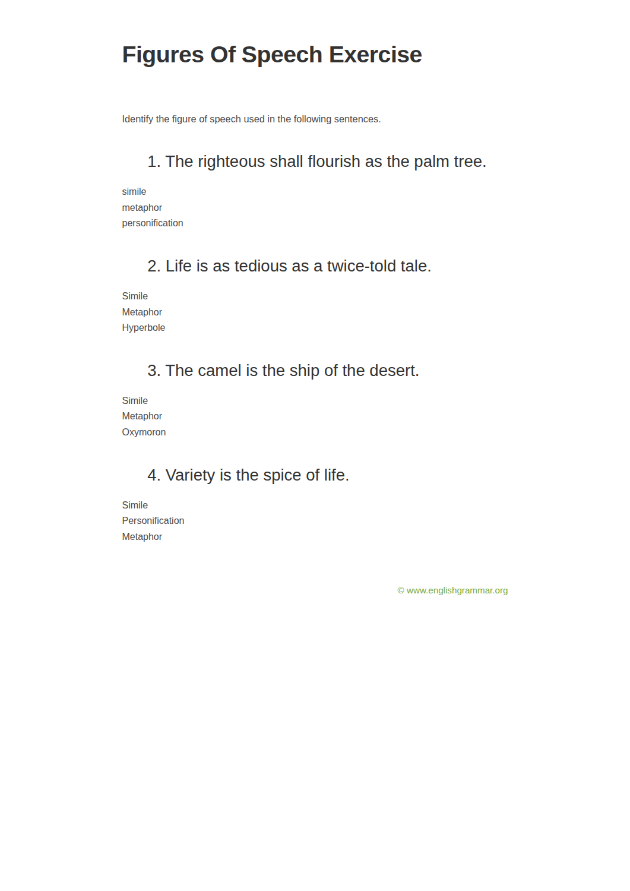Figures Of Speech Exercise
Identify the figure of speech used in the following sentences.
The righteous shall flourish as the palm tree.
simile
metaphor
personification
Life is as tedious as a twice-told tale.
Simile
Metaphor
Hyperbole
The camel is the ship of the desert.
Simile
Metaphor
Oxymoron
Variety is the spice of life.
Simile
Personification
Metaphor
© www.englishgrammar.org